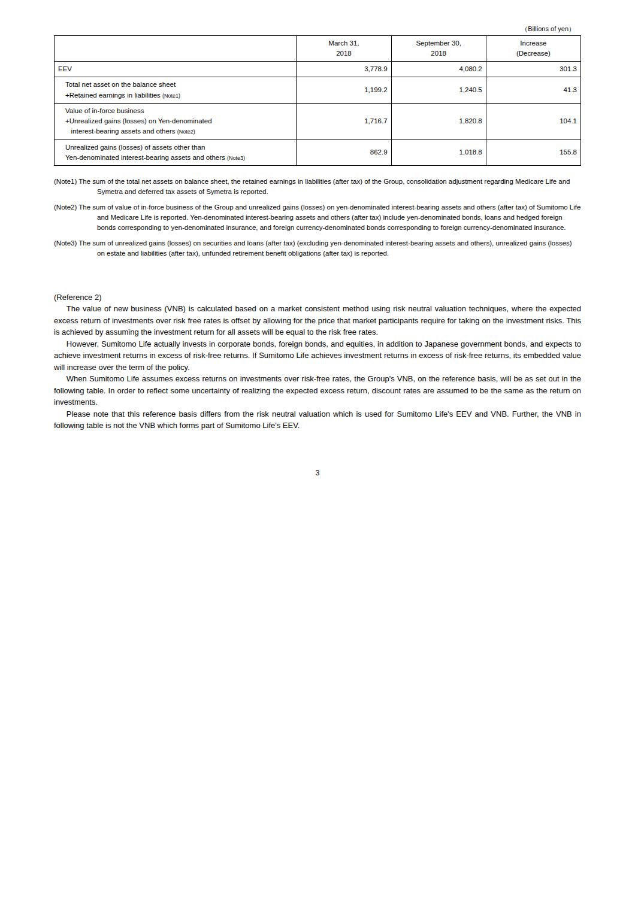（Billions of yen）
| | March 31, 2018 | September 30, 2018 | Increase (Decrease) |
| --- | --- | --- | --- |
| EEV | 3,778.9 | 4,080.2 | 301.3 |
| Total net asset on the balance sheet +Retained earnings in liabilities (Note1) | 1,199.2 | 1,240.5 | 41.3 |
| Value of in-force business +Unrealized gains (losses) on Yen-denominated interest-bearing assets and others (Note2) | 1,716.7 | 1,820.8 | 104.1 |
| Unrealized gains (losses) of assets other than Yen-denominated interest-bearing assets and others (Note3) | 862.9 | 1,018.8 | 155.8 |
(Note1) The sum of the total net assets on balance sheet, the retained earnings in liabilities (after tax) of the Group, consolidation adjustment regarding Medicare Life and Symetra and deferred tax assets of Symetra is reported.
(Note2) The sum of value of in-force business of the Group and unrealized gains (losses) on yen-denominated interest-bearing assets and others (after tax) of Sumitomo Life and Medicare Life is reported. Yen-denominated interest-bearing assets and others (after tax) include yen-denominated bonds, loans and hedged foreign bonds corresponding to yen-denominated insurance, and foreign currency-denominated bonds corresponding to foreign currency-denominated insurance.
(Note3) The sum of unrealized gains (losses) on securities and loans (after tax) (excluding yen-denominated interest-bearing assets and others), unrealized gains (losses) on estate and liabilities (after tax), unfunded retirement benefit obligations (after tax) is reported.
(Reference 2)
The value of new business (VNB) is calculated based on a market consistent method using risk neutral valuation techniques, where the expected excess return of investments over risk free rates is offset by allowing for the price that market participants require for taking on the investment risks. This is achieved by assuming the investment return for all assets will be equal to the risk free rates.
However, Sumitomo Life actually invests in corporate bonds, foreign bonds, and equities, in addition to Japanese government bonds, and expects to achieve investment returns in excess of risk-free returns. If Sumitomo Life achieves investment returns in excess of risk-free returns, its embedded value will increase over the term of the policy.
When Sumitomo Life assumes excess returns on investments over risk-free rates, the Group's VNB, on the reference basis, will be as set out in the following table. In order to reflect some uncertainty of realizing the expected excess return, discount rates are assumed to be the same as the return on investments.
Please note that this reference basis differs from the risk neutral valuation which is used for Sumitomo Life's EEV and VNB. Further, the VNB in following table is not the VNB which forms part of Sumitomo Life's EEV.
3